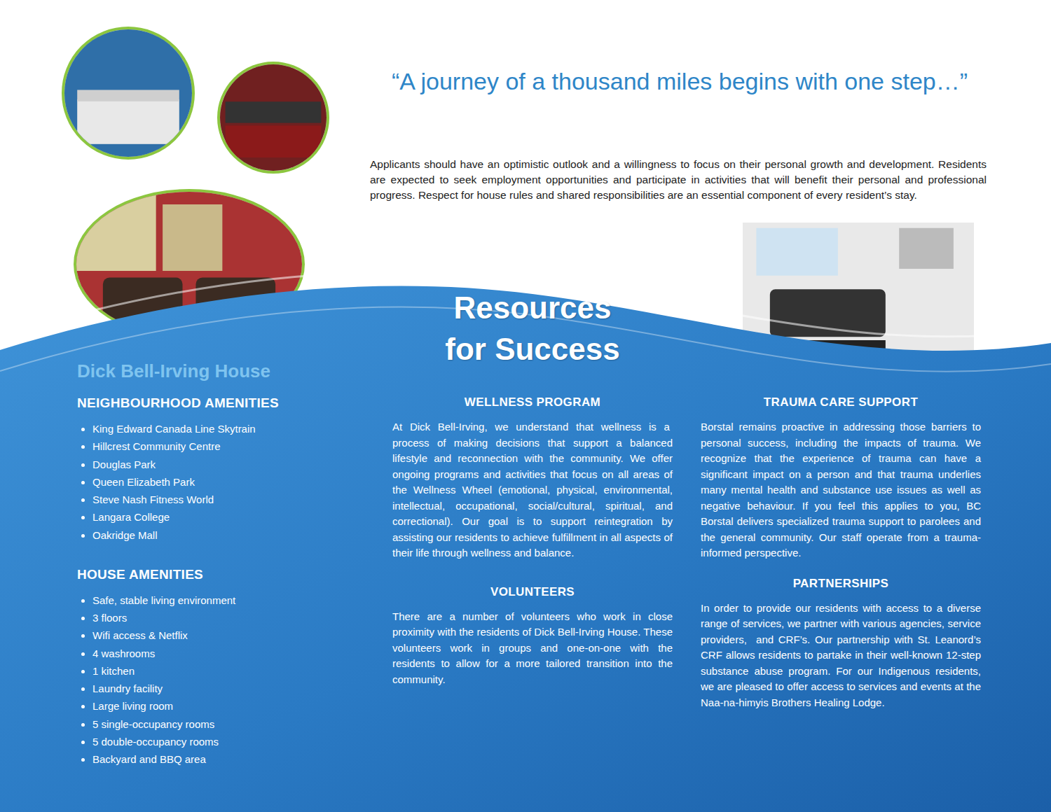“A journey of a thousand miles begins with one step…”
Applicants should have an optimistic outlook and a willingness to focus on their personal growth and development. Residents are expected to seek employment opportunities and participate in activities that will benefit their personal and professional progress. Respect for house rules and shared responsibilities are an essential component of every resident’s stay.
Resources
for Success
Dick Bell-Irving House
NEIGHBOURHOOD AMENITIES
King Edward Canada Line Skytrain
Hillcrest Community Centre
Douglas Park
Queen Elizabeth Park
Steve Nash Fitness World
Langara College
Oakridge Mall
HOUSE AMENITIES
Safe, stable living environment
3 floors
Wifi access & Netflix
4 washrooms
1 kitchen
Laundry facility
Large living room
5 single-occupancy rooms
5 double-occupancy rooms
Backyard and BBQ area
WELLNESS PROGRAM
At Dick Bell-Irving, we understand that wellness is a process of making decisions that support a balanced lifestyle and reconnection with the community. We offer ongoing programs and activities that focus on all areas of the Wellness Wheel (emotional, physical, environmental, intellectual, occupational, social/cultural, spiritual, and correctional). Our goal is to support reintegration by assisting our residents to achieve fulfillment in all aspects of their life through wellness and balance.
VOLUNTEERS
There are a number of volunteers who work in close proximity with the residents of Dick Bell-Irving House. These volunteers work in groups and one-on-one with the residents to allow for a more tailored transition into the community.
TRAUMA CARE SUPPORT
Borstal remains proactive in addressing those barriers to personal success, including the impacts of trauma. We recognize that the experience of trauma can have a significant impact on a person and that trauma underlies many mental health and substance use issues as well as negative behaviour. If you feel this applies to you, BC Borstal delivers specialized trauma support to parolees and the general community. Our staff operate from a trauma-informed perspective.
PARTNERSHIPS
In order to provide our residents with access to a diverse range of services, we partner with various agencies, service providers, and CRF’s. Our partnership with St. Leanord’s CRF allows residents to partake in their well-known 12-step substance abuse program. For our Indigenous residents, we are pleased to offer access to services and events at the Naa-na-himyis Brothers Healing Lodge.